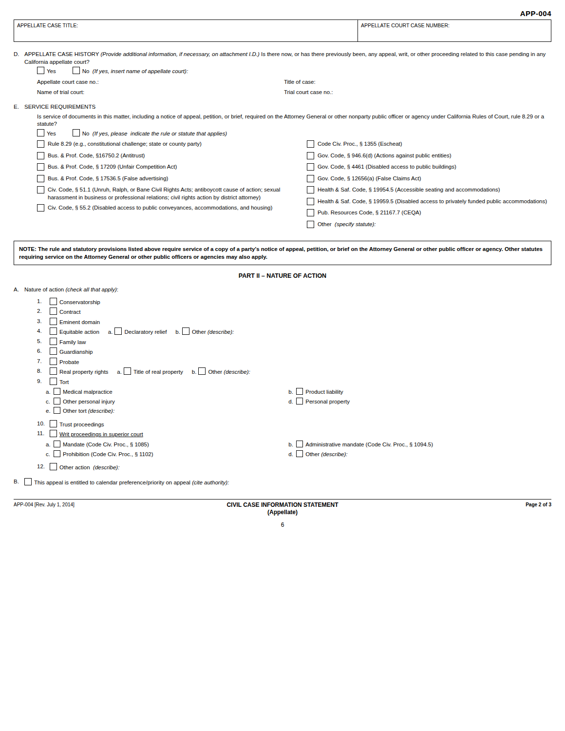APP-004
| APPELLATE CASE TITLE: | APPELLATE COURT CASE NUMBER: |
D.
APPELLATE CASE HISTORY (Provide additional information, if necessary, on attachment I.D.) Is there now, or has there previously been, any appeal, writ, or other proceeding related to this case pending in any California appellate court?
Yes No (If yes, insert name of appellate court):
Appellate court case no.:
Title of case:
Name of trial court:
Trial court case no.:
E.
SERVICE REQUIREMENTS
Is service of documents in this matter, including a notice of appeal, petition, or brief, required on the Attorney General or other nonparty public officer or agency under California Rules of Court, rule 8.29 or a statute?
Yes No (If yes, please indicate the rule or statute that applies)
Rule 8.29 (e.g., constitutional challenge; state or county party)
Bus. & Prof. Code, §16750.2 (Antitrust)
Bus. & Prof. Code, § 17209 (Unfair Competition Act)
Bus. & Prof. Code, § 17536.5 (False advertising)
Civ. Code, § 51.1 (Unruh, Ralph, or Bane Civil Rights Acts; antiboycott cause of action; sexual harassment in business or professional relations; civil rights action by district attorney)
Civ. Code, § 55.2 (Disabled access to public conveyances, accommodations, and housing)
Code Civ. Proc., § 1355 (Escheat)
Gov. Code, § 946.6(d) (Actions against public entities)
Gov. Code, § 4461 (Disabled access to public buildings)
Gov. Code, § 12656(a) (False Claims Act)
Health & Saf. Code, § 19954.5 (Accessible seating and accommodations)
Health & Saf. Code, § 19959.5 (Disabled access to privately funded public accommodations)
Pub. Resources Code, § 21167.7 (CEQA)
Other (specify statute):
NOTE: The rule and statutory provisions listed above require service of a copy of a party's notice of appeal, petition, or brief on the Attorney General or other public officer or agency. Other statutes requiring service on the Attorney General or other public officers or agencies may also apply.
PART ll – NATURE OF ACTION
A.
Nature of action (check all that apply):
1. Conservatorship
2. Contract
3. Eminent domain
4. Equitable actiona. Declaratory relief b. Other (describe):
5. Family law
6. Guardianship
7. Probate
8. Real property rightsa. Title of real property b. Other (describe):
9. Tort
a. Medical malpractice
b. Product liability
c. Other personal injury
d. Personal property
e. Other tort (describe):
10. Trust proceedings
11. Writ proceedings in superior court
a. Mandate (Code Civ. Proc., § 1085)
b. Administrative mandate (Code Civ. Proc., § 1094.5)
c. Prohibition (Code Civ. Proc., § 1102)
d. Other (describe):
12. Other action (describe):
B.
This appeal is entitled to calendar preference/priority on appeal (cite authority):
APP-004 [Rev. July 1, 2014]
CIVIL CASE INFORMATION STATEMENT
(Appellate)
Page 2 of 3
6